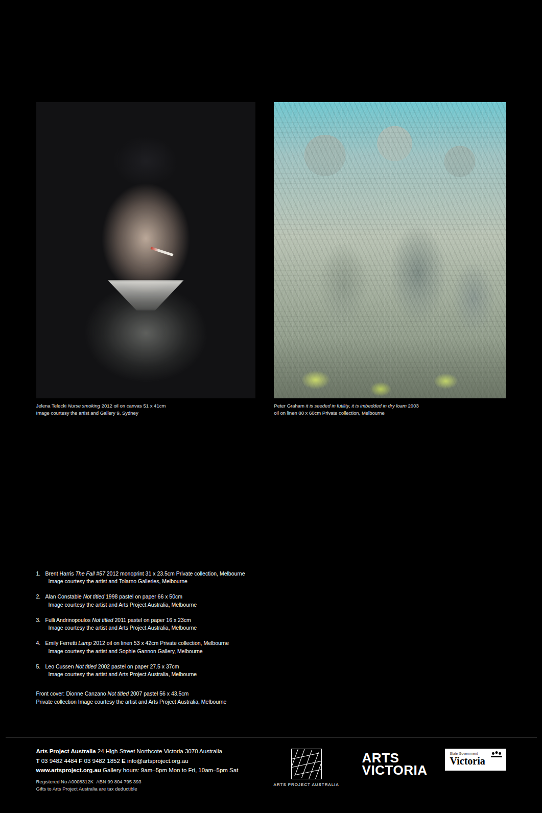Jelena Telecki Nurse smoking 2012 oil on canvas 51 x 41cm
Image courtesy the artist and Gallery 9, Sydney
Peter Graham it is seeded in futility, it is imbedded in dry loam 2003
oil on linen 80 x 60cm Private collection, Melbourne
1. Brent Harris The Fall #57 2012 monoprint 31 x 23.5cm Private collection, Melbourne Image courtesy the artist and Tolarno Galleries, Melbourne
2. Alan Constable Not titled 1998 pastel on paper 66 x 50cm Image courtesy the artist and Arts Project Australia, Melbourne
3. Fulli Andrinopoulos Not titled 2011 pastel on paper 16 x 23cm Image courtesy the artist and Arts Project Australia, Melbourne
4. Emily Ferretti Lamp 2012 oil on linen 53 x 42cm Private collection, Melbourne Image courtesy the artist and Sophie Gannon Gallery, Melbourne
5. Leo Cussen Not titled 2002 pastel on paper 27.5 x 37cm Image courtesy the artist and Arts Project Australia, Melbourne
Front cover: Dionne Canzano Not titled 2007 pastel 56 x 43.5cm
Private collection Image courtesy the artist and Arts Project Australia, Melbourne
Arts Project Australia 24 High Street Northcote Victoria 3070 Australia
T 03 9482 4484 F 03 9482 1852 E info@artsproject.org.au
www.artsproject.org.au Gallery hours: 9am–5pm Mon to Fri, 10am–5pm Sat Registered No A0008312K ABN 99 804 795 393
Gifts to Arts Project Australia are tax deductible
ARTS PROJECT AUSTRALIA
ARTS
VICTORIA
State Government Victoria